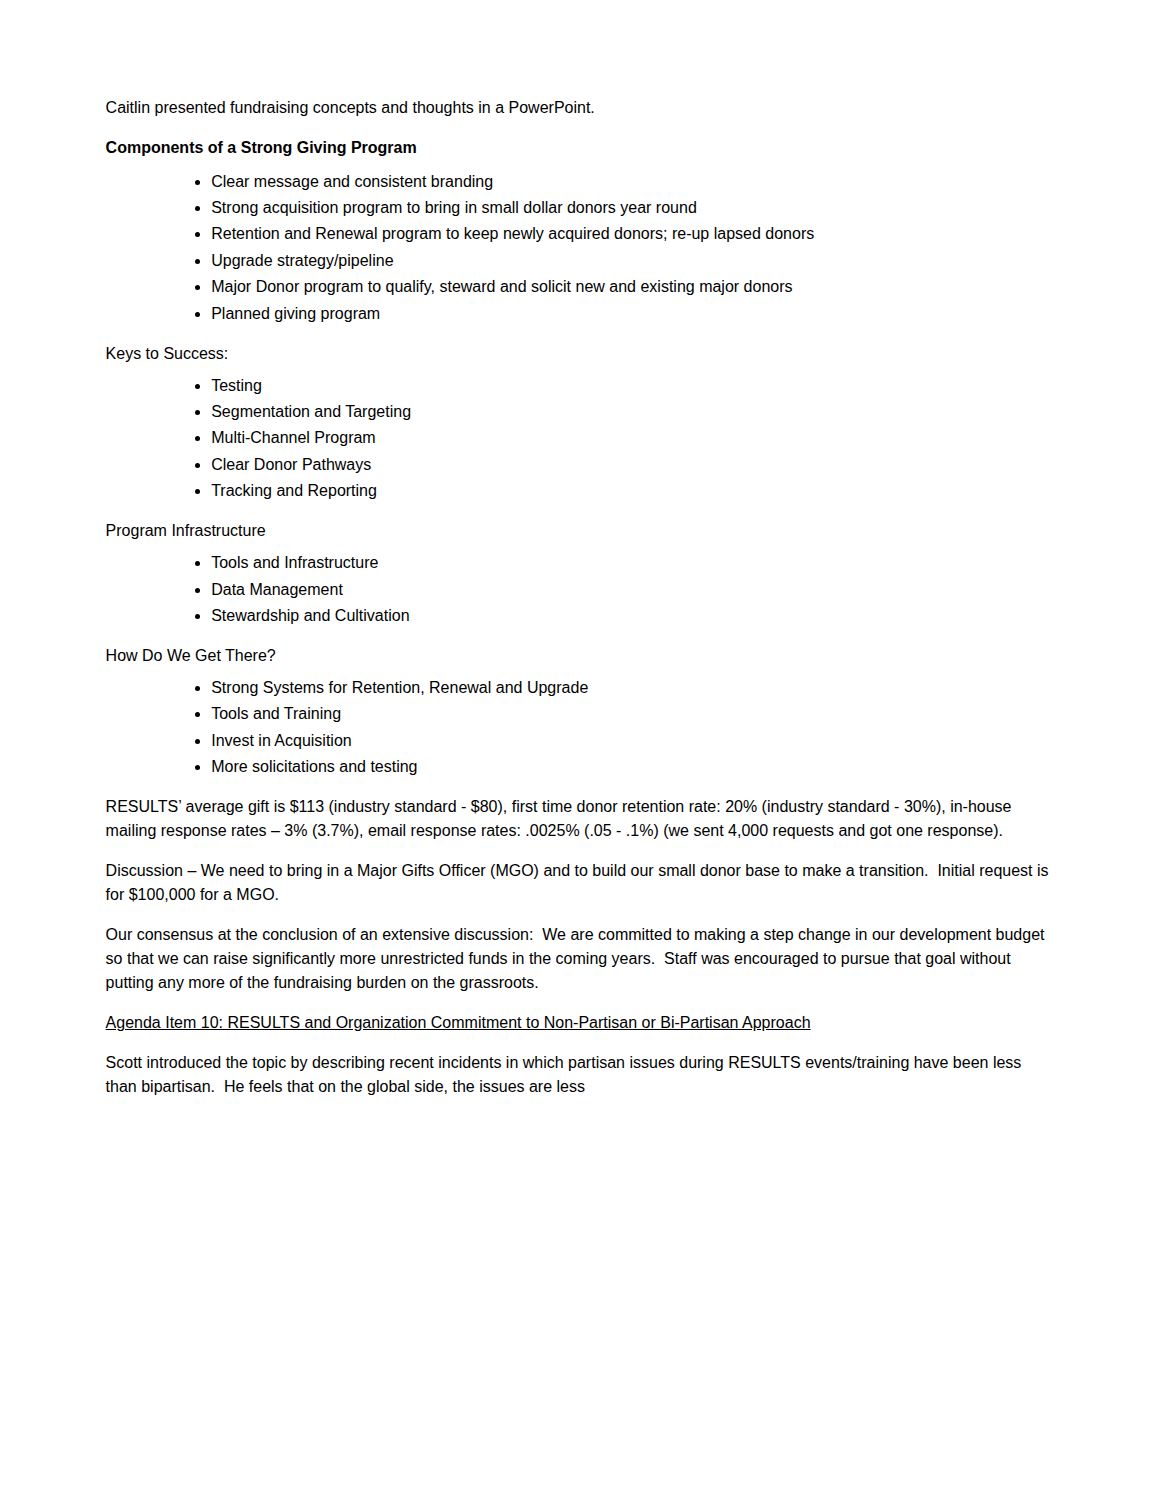Caitlin presented fundraising concepts and thoughts in a PowerPoint.
Components of a Strong Giving Program
Clear message and consistent branding
Strong acquisition program to bring in small dollar donors year round
Retention and Renewal program to keep newly acquired donors; re-up lapsed donors
Upgrade strategy/pipeline
Major Donor program to qualify, steward and solicit new and existing major donors
Planned giving program
Keys to Success:
Testing
Segmentation and Targeting
Multi-Channel Program
Clear Donor Pathways
Tracking and Reporting
Program Infrastructure
Tools and Infrastructure
Data Management
Stewardship and Cultivation
How Do We Get There?
Strong Systems for Retention, Renewal and Upgrade
Tools and Training
Invest in Acquisition
More solicitations and testing
RESULTS’ average gift is $113 (industry standard - $80), first time donor retention rate: 20% (industry standard - 30%), in-house mailing response rates – 3% (3.7%), email response rates: .0025% (.05 - .1%) (we sent 4,000 requests and got one response).
Discussion – We need to bring in a Major Gifts Officer (MGO) and to build our small donor base to make a transition. Initial request is for $100,000 for a MGO.
Our consensus at the conclusion of an extensive discussion: We are committed to making a step change in our development budget so that we can raise significantly more unrestricted funds in the coming years. Staff was encouraged to pursue that goal without putting any more of the fundraising burden on the grassroots.
Agenda Item 10: RESULTS and Organization Commitment to Non-Partisan or Bi-Partisan Approach
Scott introduced the topic by describing recent incidents in which partisan issues during RESULTS events/training have been less than bipartisan. He feels that on the global side, the issues are less